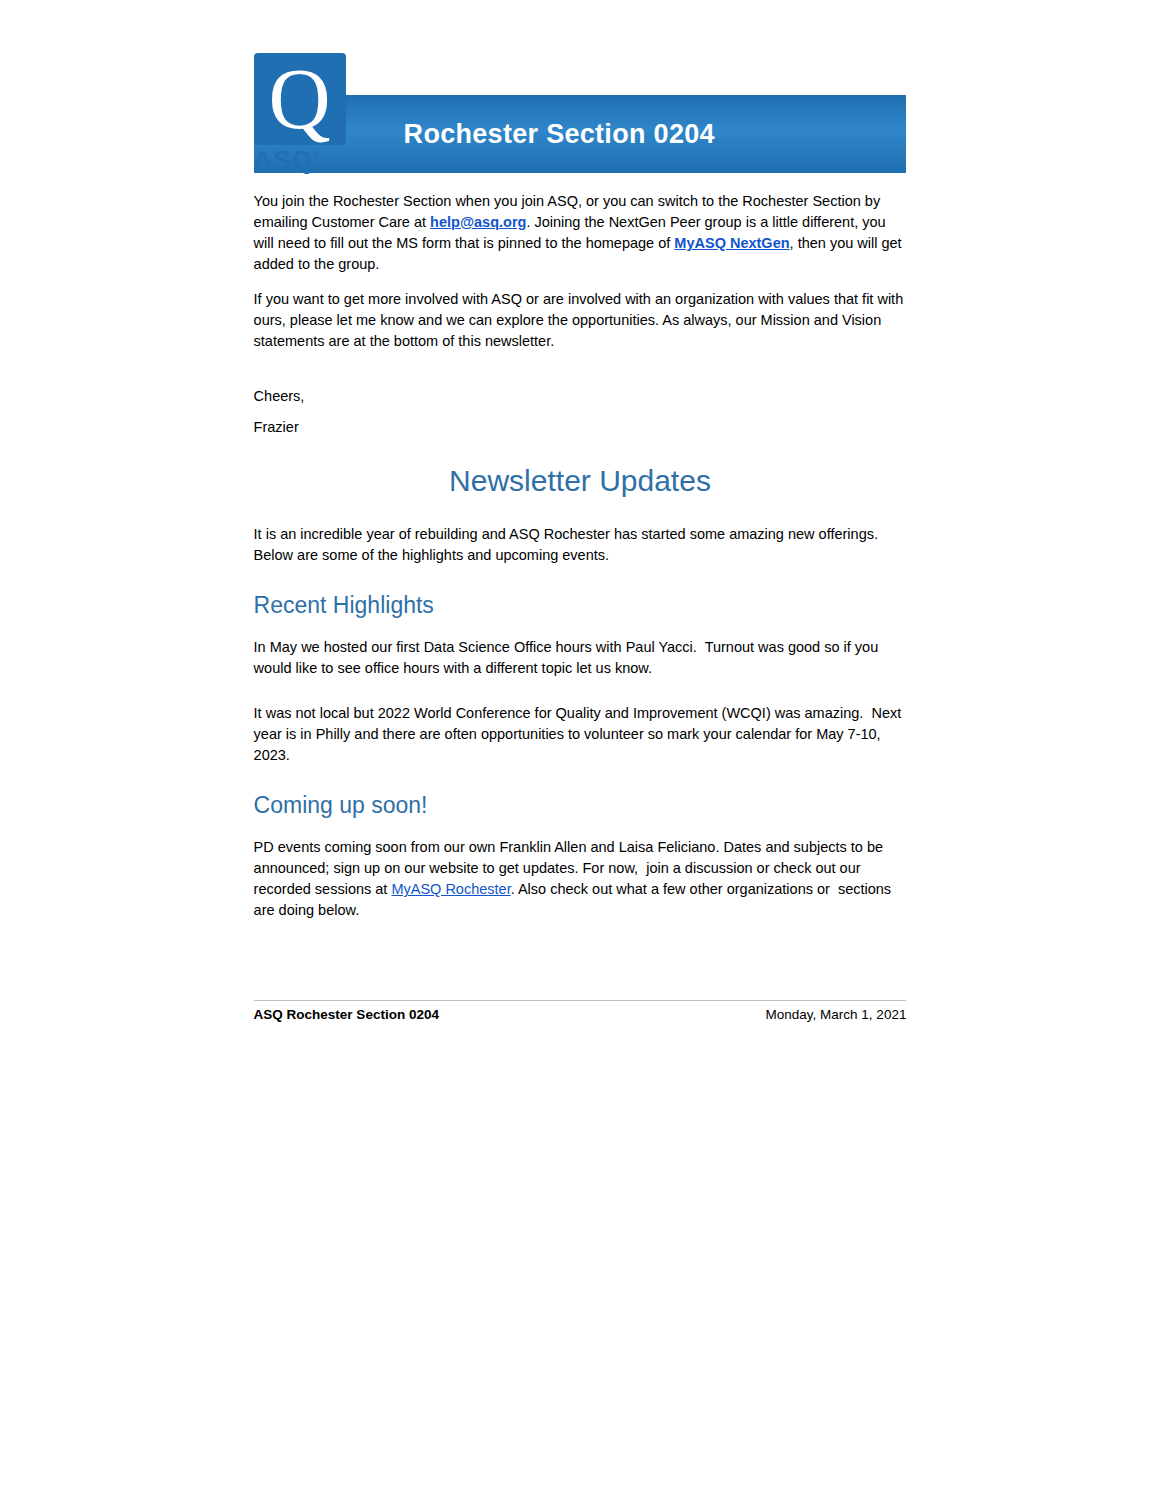Rochester Section 0204
Q
ASQ®
You join the Rochester Section when you join ASQ, or you can switch to the Rochester Section by emailing Customer Care at help@asq.org. Joining the NextGen Peer group is a little different, you will need to fill out the MS form that is pinned to the homepage of MyASQ NextGen, then you will get added to the group.
If you want to get more involved with ASQ or are involved with an organization with values that fit with ours, please let me know and we can explore the opportunities. As always, our Mission and Vision statements are at the bottom of this newsletter.
Cheers,
Frazier
Newsletter Updates
It is an incredible year of rebuilding and ASQ Rochester has started some amazing new offerings. Below are some of the highlights and upcoming events.
Recent Highlights
In May we hosted our first Data Science Office hours with Paul Yacci. Turnout was good so if you would like to see office hours with a different topic let us know.
It was not local but 2022 World Conference for Quality and Improvement (WCQI) was amazing. Next year is in Philly and there are often opportunities to volunteer so mark your calendar for May 7-10, 2023.
Coming up soon!
PD events coming soon from our own Franklin Allen and Laisa Feliciano. Dates and subjects to be announced; sign up on our website to get updates. For now, join a discussion or check out our recorded sessions at MyASQ Rochester. Also check out what a few other organizations or sections are doing below.
ASQ Rochester Section 0204 Monday, March 1, 2021